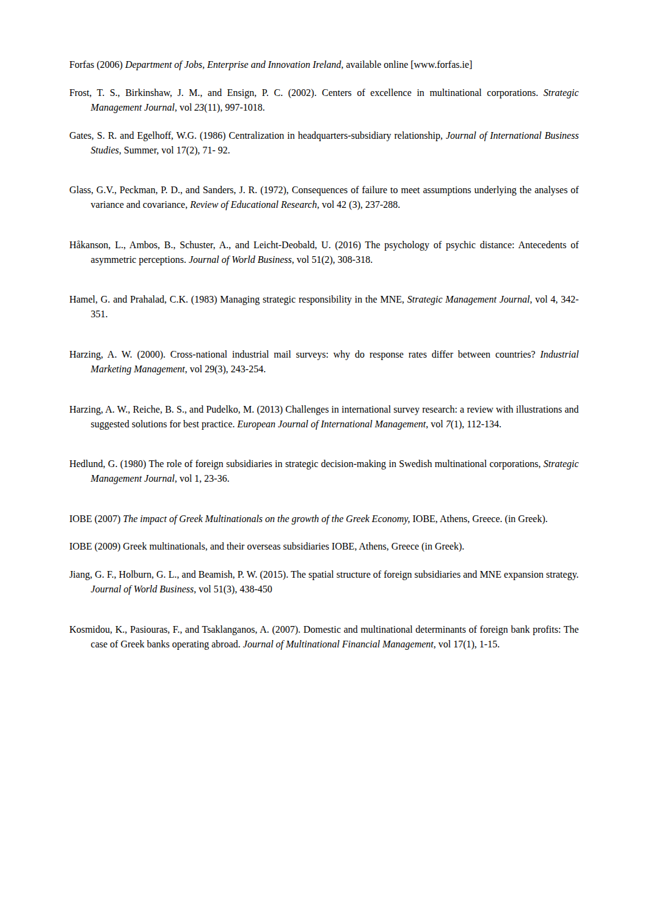Forfas (2006) Department of Jobs, Enterprise and Innovation Ireland, available online [www.forfas.ie]
Frost, T. S., Birkinshaw, J. M., and Ensign, P. C. (2002). Centers of excellence in multinational corporations. Strategic Management Journal, vol 23(11), 997-1018.
Gates, S. R. and Egelhoff, W.G. (1986) Centralization in headquarters-subsidiary relationship, Journal of International Business Studies, Summer, vol 17(2), 71- 92.
Glass, G.V., Peckman, P. D., and Sanders, J. R. (1972), Consequences of failure to meet assumptions underlying the analyses of variance and covariance, Review of Educational Research, vol 42 (3), 237-288.
Håkanson, L., Ambos, B., Schuster, A., and Leicht-Deobald, U. (2016) The psychology of psychic distance: Antecedents of asymmetric perceptions. Journal of World Business, vol 51(2), 308-318.
Hamel, G. and Prahalad, C.K. (1983) Managing strategic responsibility in the MNE, Strategic Management Journal, vol 4, 342-351.
Harzing, A. W. (2000). Cross-national industrial mail surveys: why do response rates differ between countries? Industrial Marketing Management, vol 29(3), 243-254.
Harzing, A. W., Reiche, B. S., and Pudelko, M. (2013) Challenges in international survey research: a review with illustrations and suggested solutions for best practice. European Journal of International Management, vol 7(1), 112-134.
Hedlund, G. (1980) The role of foreign subsidiaries in strategic decision-making in Swedish multinational corporations, Strategic Management Journal, vol 1, 23-36.
IOBE (2007) The impact of Greek Multinationals on the growth of the Greek Economy, IOBE, Athens, Greece. (in Greek).
IOBE (2009) Greek multinationals, and their overseas subsidiaries IOBE, Athens, Greece (in Greek).
Jiang, G. F., Holburn, G. L., and Beamish, P. W. (2015). The spatial structure of foreign subsidiaries and MNE expansion strategy. Journal of World Business, vol 51(3), 438-450
Kosmidou, K., Pasiouras, F., and Tsaklanganos, A. (2007). Domestic and multinational determinants of foreign bank profits: The case of Greek banks operating abroad. Journal of Multinational Financial Management, vol 17(1), 1-15.